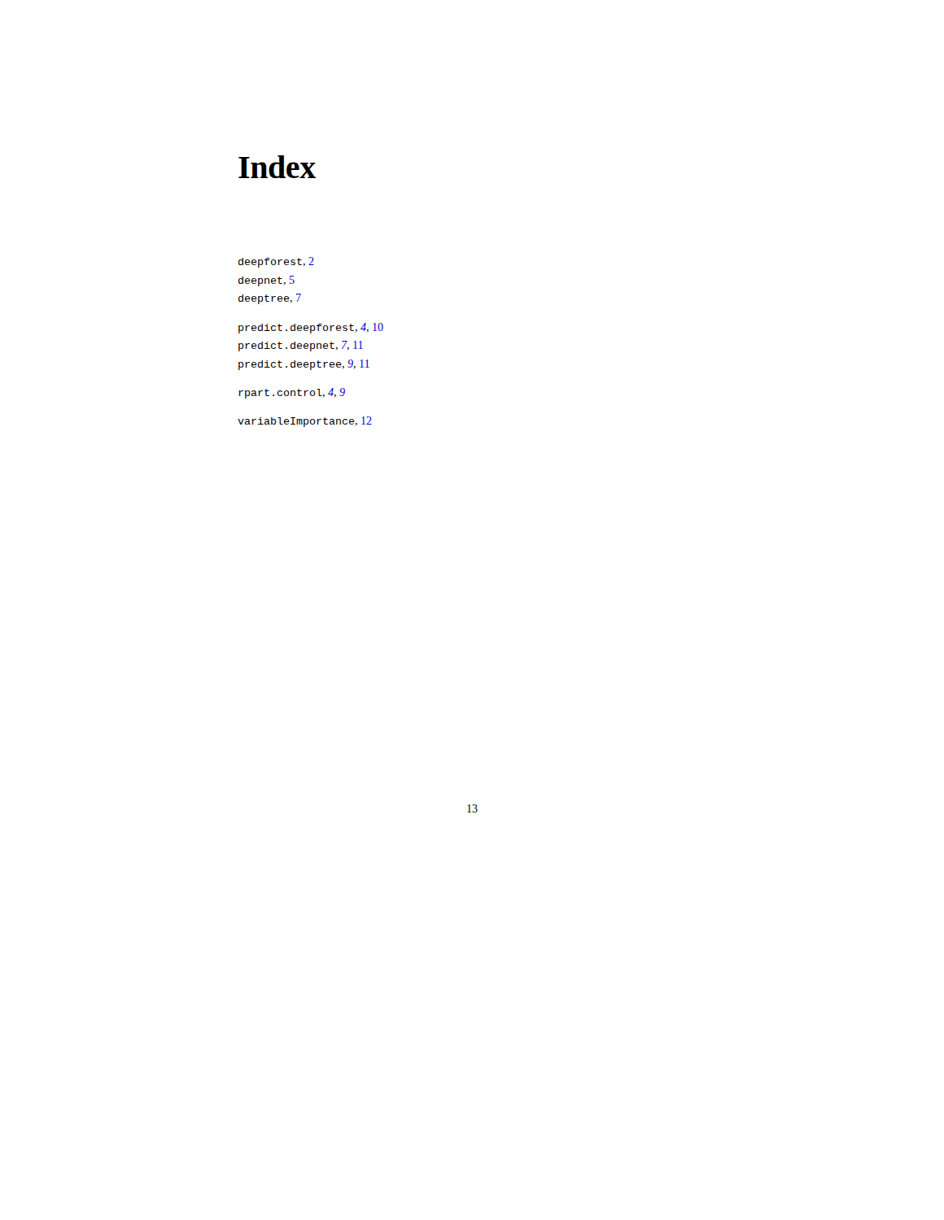Index
deepforest, 2
deepnet, 5
deeptree, 7
predict.deepforest, 4, 10
predict.deepnet, 7, 11
predict.deeptree, 9, 11
rpart.control, 4, 9
variableImportance, 12
13